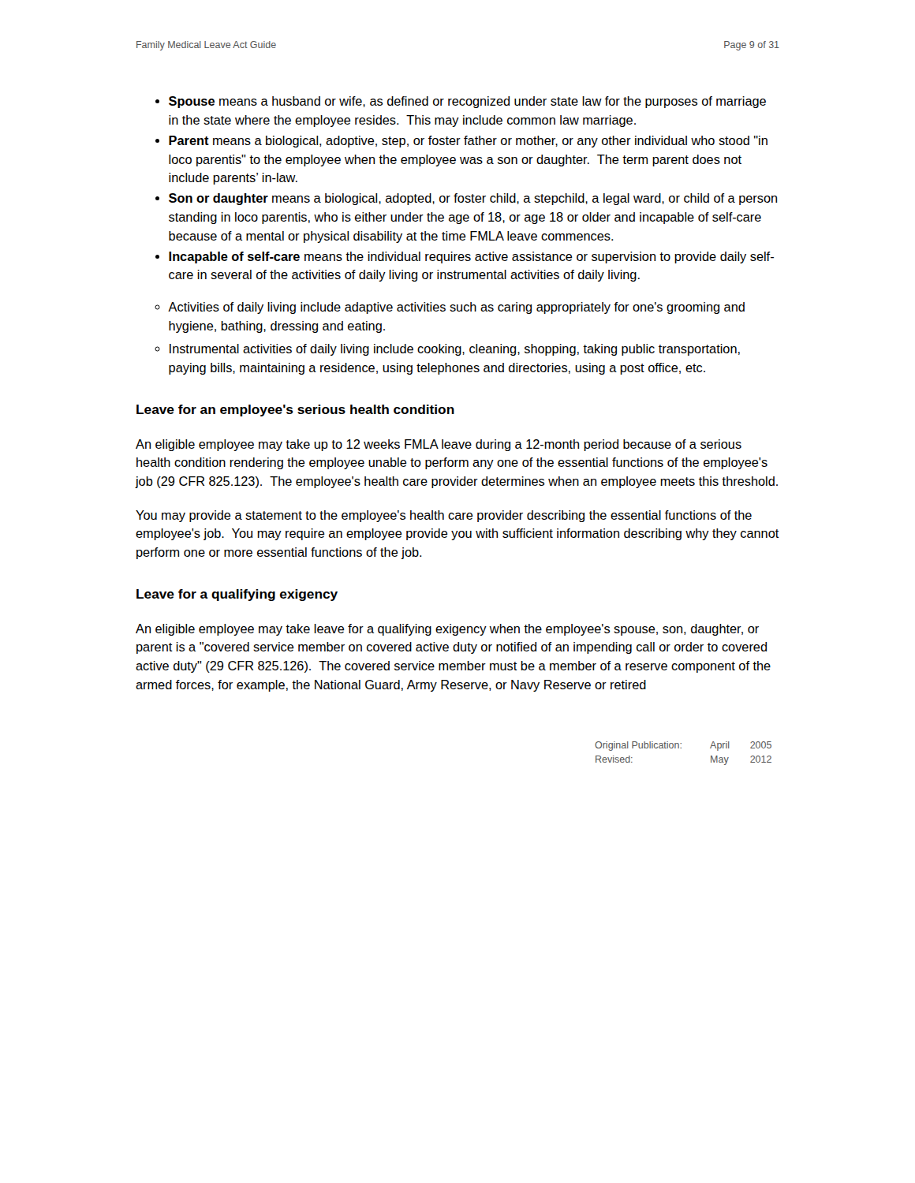Family Medical Leave Act Guide Page 9 of 31
Spouse means a husband or wife, as defined or recognized under state law for the purposes of marriage in the state where the employee resides. This may include common law marriage.
Parent means a biological, adoptive, step, or foster father or mother, or any other individual who stood "in loco parentis" to the employee when the employee was a son or daughter. The term parent does not include parents’ in-law.
Son or daughter means a biological, adopted, or foster child, a stepchild, a legal ward, or child of a person standing in loco parentis, who is either under the age of 18, or age 18 or older and incapable of self-care because of a mental or physical disability at the time FMLA leave commences.
Incapable of self-care means the individual requires active assistance or supervision to provide daily self-care in several of the activities of daily living or instrumental activities of daily living.
Activities of daily living include adaptive activities such as caring appropriately for one's grooming and hygiene, bathing, dressing and eating.
Instrumental activities of daily living include cooking, cleaning, shopping, taking public transportation, paying bills, maintaining a residence, using telephones and directories, using a post office, etc.
Leave for an employee's serious health condition
An eligible employee may take up to 12 weeks FMLA leave during a 12-month period because of a serious health condition rendering the employee unable to perform any one of the essential functions of the employee's job (29 CFR 825.123). The employee's health care provider determines when an employee meets this threshold.
You may provide a statement to the employee's health care provider describing the essential functions of the employee's job. You may require an employee provide you with sufficient information describing why they cannot perform one or more essential functions of the job.
Leave for a qualifying exigency
An eligible employee may take leave for a qualifying exigency when the employee's spouse, son, daughter, or parent is a "covered service member on covered active duty or notified of an impending call or order to covered active duty" (29 CFR 825.126). The covered service member must be a member of a reserve component of the armed forces, for example, the National Guard, Army Reserve, or Navy Reserve or retired
| Original Publication: | April | 2005 |
| Revised: | May | 2012 |